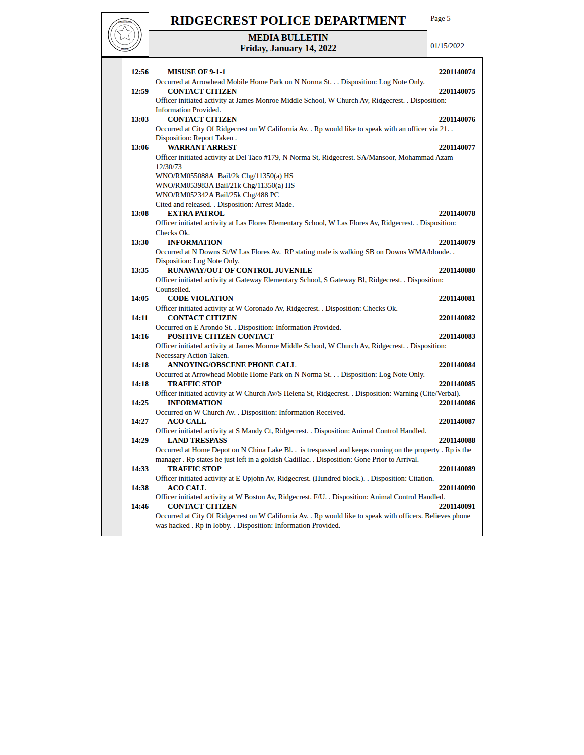RIDGECREST POLICE
RIDGECREST POLICE DEPARTMENT
MEDIA BULLETIN
Friday, January 14, 2022
Page 5
01/15/2022
12:56 MISUSE OF 9-1-1 2201140074
Occurred at Arrowhead Mobile Home Park on N Norma St. . . Disposition: Log Note Only.
12:59 CONTACT CITIZEN 2201140075
Officer initiated activity at James Monroe Middle School, W Church Av, Ridgecrest. . Disposition: Information Provided.
13:03 CONTACT CITIZEN 2201140076
Occurred at City Of Ridgecrest on W California Av. . Rp would like to speak with an officer via 21. . Disposition: Report Taken .
13:06 WARRANT ARREST 2201140077
Officer initiated activity at Del Taco #179, N Norma St, Ridgecrest. SA/Mansoor, Mohammad Azam 12/30/73
WNO/RM055088A Bail/2k Chg/11350(a) HS
WNO/RM053983A Bail/21k Chg/11350(a) HS
WNO/RM052342A Bail/25k Chg/488 PC
Cited and released. . Disposition: Arrest Made.
13:08 EXTRA PATROL 2201140078
Officer initiated activity at Las Flores Elementary School, W Las Flores Av, Ridgecrest. . Disposition: Checks Ok.
13:30 INFORMATION 2201140079
Occurred at N Downs St/W Las Flores Av. RP stating male is walking SB on Downs WMA/blonde. . Disposition: Log Note Only.
13:35 RUNAWAY/OUT OF CONTROL JUVENILE 2201140080
Officer initiated activity at Gateway Elementary School, S Gateway Bl, Ridgecrest. . Disposition: Counselled.
14:05 CODE VIOLATION 2201140081
Officer initiated activity at W Coronado Av, Ridgecrest. . Disposition: Checks Ok.
14:11 CONTACT CITIZEN 2201140082
Occurred on E Arondo St. . Disposition: Information Provided.
14:16 POSITIVE CITIZEN CONTACT 2201140083
Officer initiated activity at James Monroe Middle School, W Church Av, Ridgecrest. . Disposition: Necessary Action Taken.
14:18 ANNOYING/OBSCENE PHONE CALL 2201140084
Occurred at Arrowhead Mobile Home Park on N Norma St. . . Disposition: Log Note Only.
14:18 TRAFFIC STOP 2201140085
Officer initiated activity at W Church Av/S Helena St, Ridgecrest. . Disposition: Warning (Cite/Verbal).
14:25 INFORMATION 2201140086
Occurred on W Church Av. . Disposition: Information Received.
14:27 ACO CALL 2201140087
Officer initiated activity at S Mandy Ct, Ridgecrest. . Disposition: Animal Control Handled.
14:29 LAND TRESPASS 2201140088
Occurred at Home Depot on N China Lake Bl. . is trespassed and keeps coming on the property . Rp is the manager . Rp states he just left in a goldish Cadillac. . Disposition: Gone Prior to Arrival.
14:33 TRAFFIC STOP 2201140089
Officer initiated activity at E Upjohn Av, Ridgecrest. (Hundred block.). . Disposition: Citation.
14:38 ACO CALL 2201140090
Officer initiated activity at W Boston Av, Ridgecrest. F/U. . Disposition: Animal Control Handled.
14:46 CONTACT CITIZEN 2201140091
Occurred at City Of Ridgecrest on W California Av. . Rp would like to speak with officers. Believes phone was hacked . Rp in lobby. . Disposition: Information Provided.